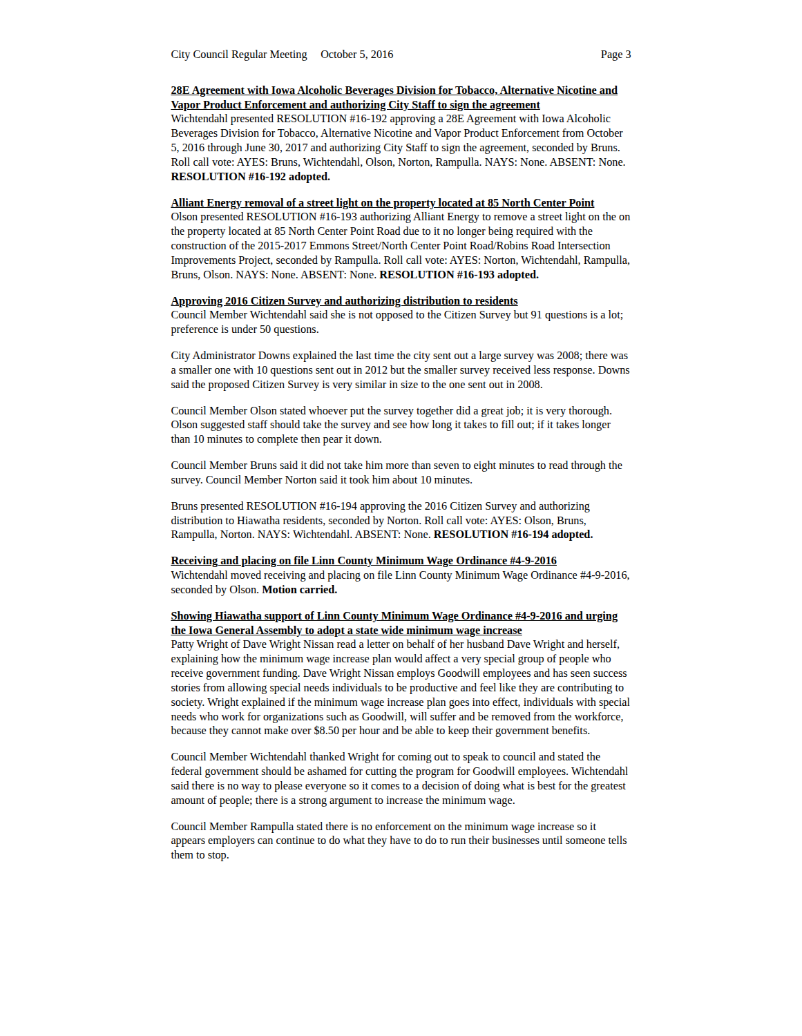City Council Regular Meeting
October 5, 2016
Page 3
28E Agreement with Iowa Alcoholic Beverages Division for Tobacco, Alternative Nicotine and Vapor Product Enforcement and authorizing City Staff to sign the agreement
Wichtendahl presented RESOLUTION #16-192 approving a 28E Agreement with Iowa Alcoholic Beverages Division for Tobacco, Alternative Nicotine and Vapor Product Enforcement from October 5, 2016 through June 30, 2017 and authorizing City Staff to sign the agreement, seconded by Bruns. Roll call vote: AYES: Bruns, Wichtendahl, Olson, Norton, Rampulla. NAYS: None. ABSENT: None. RESOLUTION #16-192 adopted.
Alliant Energy removal of a street light on the property located at 85 North Center Point
Olson presented RESOLUTION #16-193 authorizing Alliant Energy to remove a street light on the on the property located at 85 North Center Point Road due to it no longer being required with the construction of the 2015-2017 Emmons Street/North Center Point Road/Robins Road Intersection Improvements Project, seconded by Rampulla. Roll call vote: AYES: Norton, Wichtendahl, Rampulla, Bruns, Olson. NAYS: None. ABSENT: None. RESOLUTION #16-193 adopted.
Approving 2016 Citizen Survey and authorizing distribution to residents
Council Member Wichtendahl said she is not opposed to the Citizen Survey but 91 questions is a lot; preference is under 50 questions.
City Administrator Downs explained the last time the city sent out a large survey was 2008; there was a smaller one with 10 questions sent out in 2012 but the smaller survey received less response. Downs said the proposed Citizen Survey is very similar in size to the one sent out in 2008.
Council Member Olson stated whoever put the survey together did a great job; it is very thorough. Olson suggested staff should take the survey and see how long it takes to fill out; if it takes longer than 10 minutes to complete then pear it down.
Council Member Bruns said it did not take him more than seven to eight minutes to read through the survey. Council Member Norton said it took him about 10 minutes.
Bruns presented RESOLUTION #16-194 approving the 2016 Citizen Survey and authorizing distribution to Hiawatha residents, seconded by Norton. Roll call vote: AYES: Olson, Bruns, Rampulla, Norton. NAYS: Wichtendahl. ABSENT: None. RESOLUTION #16-194 adopted.
Receiving and placing on file Linn County Minimum Wage Ordinance #4-9-2016
Wichtendahl moved receiving and placing on file Linn County Minimum Wage Ordinance #4-9-2016, seconded by Olson. Motion carried.
Showing Hiawatha support of Linn County Minimum Wage Ordinance #4-9-2016 and urging the Iowa General Assembly to adopt a state wide minimum wage increase
Patty Wright of Dave Wright Nissan read a letter on behalf of her husband Dave Wright and herself, explaining how the minimum wage increase plan would affect a very special group of people who receive government funding. Dave Wright Nissan employs Goodwill employees and has seen success stories from allowing special needs individuals to be productive and feel like they are contributing to society. Wright explained if the minimum wage increase plan goes into effect, individuals with special needs who work for organizations such as Goodwill, will suffer and be removed from the workforce, because they cannot make over $8.50 per hour and be able to keep their government benefits.
Council Member Wichtendahl thanked Wright for coming out to speak to council and stated the federal government should be ashamed for cutting the program for Goodwill employees. Wichtendahl said there is no way to please everyone so it comes to a decision of doing what is best for the greatest amount of people; there is a strong argument to increase the minimum wage.
Council Member Rampulla stated there is no enforcement on the minimum wage increase so it appears employers can continue to do what they have to do to run their businesses until someone tells them to stop.